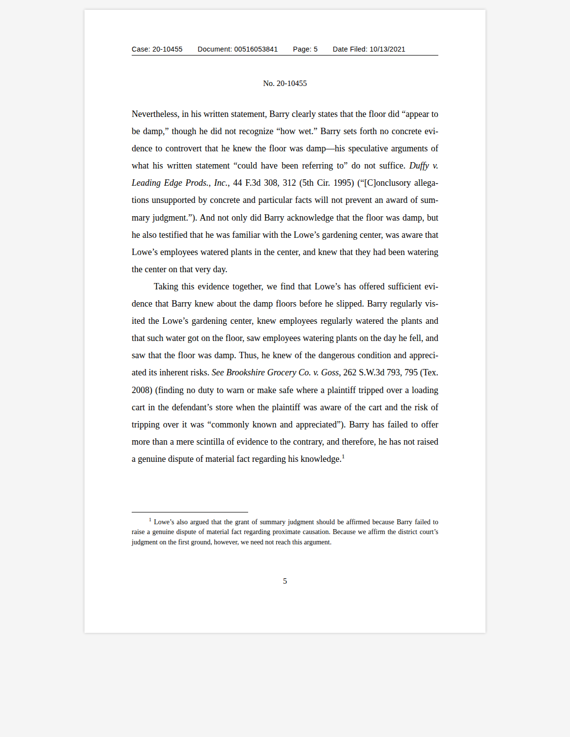Case: 20-10455 Document: 00516053841 Page: 5 Date Filed: 10/13/2021
No. 20-10455
Nevertheless, in his written statement, Barry clearly states that the floor did “appear to be damp,” though he did not recognize “how wet.” Barry sets forth no concrete evidence to controvert that he knew the floor was damp—his speculative arguments of what his written statement “could have been referring to” do not suffice. Duffy v. Leading Edge Prods., Inc., 44 F.3d 308, 312 (5th Cir. 1995) (“[C]onclusory allegations unsupported by concrete and particular facts will not prevent an award of summary judgment.”). And not only did Barry acknowledge that the floor was damp, but he also testified that he was familiar with the Lowe’s gardening center, was aware that Lowe’s employees watered plants in the center, and knew that they had been watering the center on that very day.
Taking this evidence together, we find that Lowe’s has offered sufficient evidence that Barry knew about the damp floors before he slipped. Barry regularly visited the Lowe’s gardening center, knew employees regularly watered the plants and that such water got on the floor, saw employees watering plants on the day he fell, and saw that the floor was damp. Thus, he knew of the dangerous condition and appreciated its inherent risks. See Brookshire Grocery Co. v. Goss, 262 S.W.3d 793, 795 (Tex. 2008) (finding no duty to warn or make safe where a plaintiff tripped over a loading cart in the defendant’s store when the plaintiff was aware of the cart and the risk of tripping over it was “commonly known and appreciated”). Barry has failed to offer more than a mere scintilla of evidence to the contrary, and therefore, he has not raised a genuine dispute of material fact regarding his knowledge.1
1 Lowe’s also argued that the grant of summary judgment should be affirmed because Barry failed to raise a genuine dispute of material fact regarding proximate causation. Because we affirm the district court’s judgment on the first ground, however, we need not reach this argument.
5